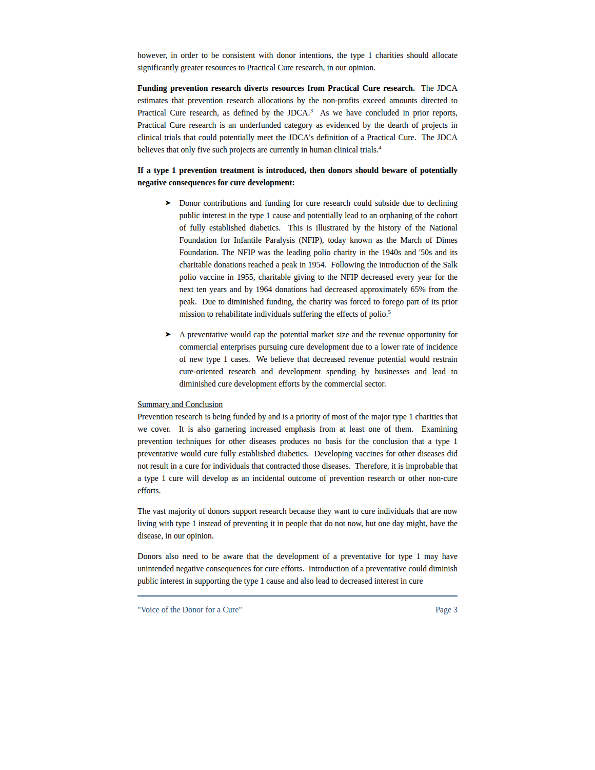however, in order to be consistent with donor intentions, the type 1 charities should allocate significantly greater resources to Practical Cure research, in our opinion.
Funding prevention research diverts resources from Practical Cure research. The JDCA estimates that prevention research allocations by the non-profits exceed amounts directed to Practical Cure research, as defined by the JDCA.3 As we have concluded in prior reports, Practical Cure research is an underfunded category as evidenced by the dearth of projects in clinical trials that could potentially meet the JDCA's definition of a Practical Cure. The JDCA believes that only five such projects are currently in human clinical trials.4
If a type 1 prevention treatment is introduced, then donors should beware of potentially negative consequences for cure development:
Donor contributions and funding for cure research could subside due to declining public interest in the type 1 cause and potentially lead to an orphaning of the cohort of fully established diabetics. This is illustrated by the history of the National Foundation for Infantile Paralysis (NFIP), today known as the March of Dimes Foundation. The NFIP was the leading polio charity in the 1940s and '50s and its charitable donations reached a peak in 1954. Following the introduction of the Salk polio vaccine in 1955, charitable giving to the NFIP decreased every year for the next ten years and by 1964 donations had decreased approximately 65% from the peak. Due to diminished funding, the charity was forced to forego part of its prior mission to rehabilitate individuals suffering the effects of polio.5
A preventative would cap the potential market size and the revenue opportunity for commercial enterprises pursuing cure development due to a lower rate of incidence of new type 1 cases. We believe that decreased revenue potential would restrain cure-oriented research and development spending by businesses and lead to diminished cure development efforts by the commercial sector.
Summary and Conclusion
Prevention research is being funded by and is a priority of most of the major type 1 charities that we cover. It is also garnering increased emphasis from at least one of them. Examining prevention techniques for other diseases produces no basis for the conclusion that a type 1 preventative would cure fully established diabetics. Developing vaccines for other diseases did not result in a cure for individuals that contracted those diseases. Therefore, it is improbable that a type 1 cure will develop as an incidental outcome of prevention research or other non-cure efforts.
The vast majority of donors support research because they want to cure individuals that are now living with type 1 instead of preventing it in people that do not now, but one day might, have the disease, in our opinion.
Donors also need to be aware that the development of a preventative for type 1 may have unintended negative consequences for cure efforts. Introduction of a preventative could diminish public interest in supporting the type 1 cause and also lead to decreased interest in cure
"Voice of the Donor for a Cure" Page 3